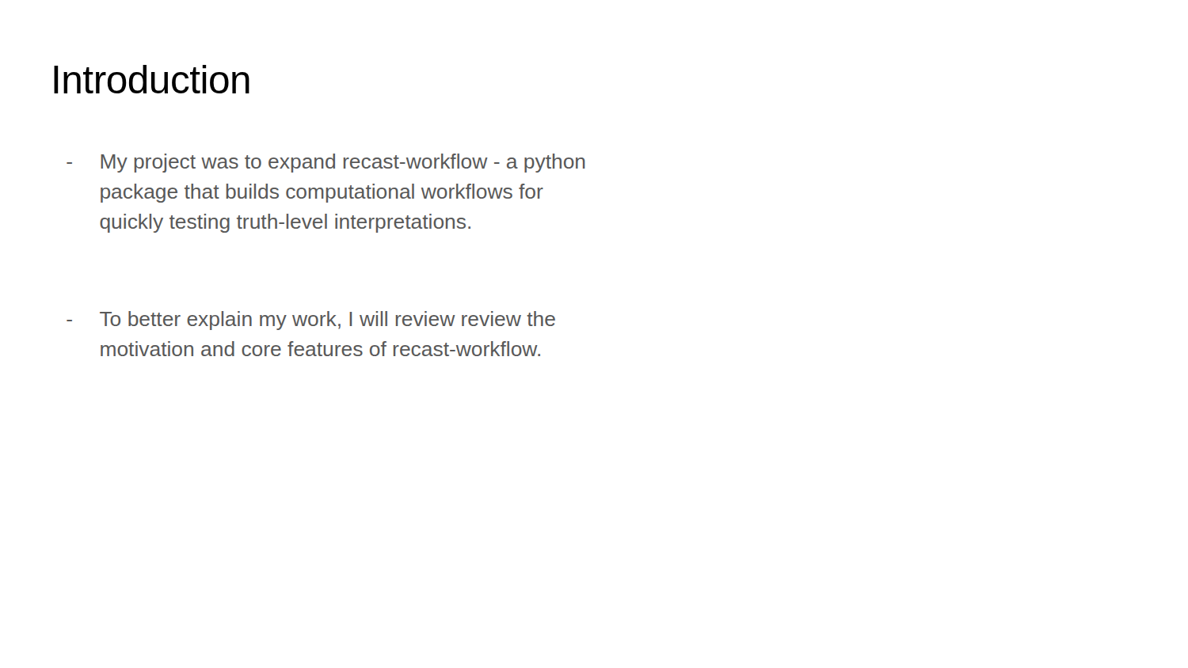Introduction
My project was to expand recast-workflow - a python package that builds computational workflows for quickly testing truth-level interpretations.
To better explain my work, I will review review the motivation and core features of recast-workflow.